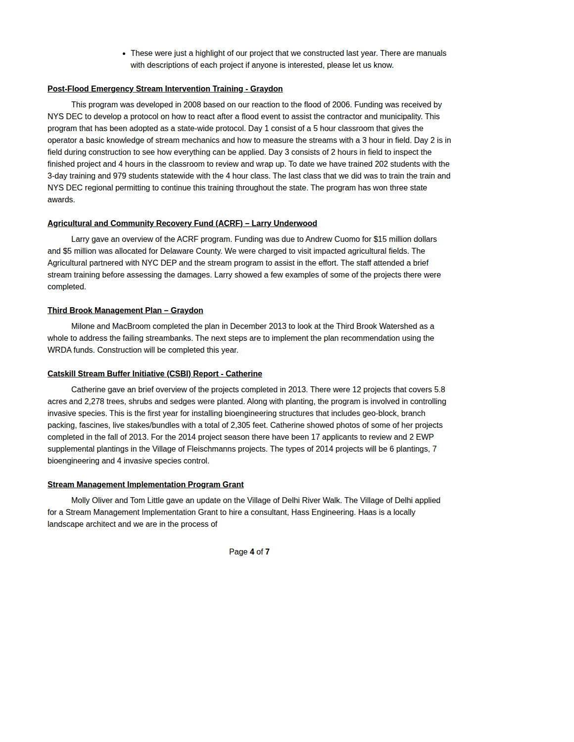These were just a highlight of our project that we constructed last year. There are manuals with descriptions of each project if anyone is interested, please let us know.
Post-Flood Emergency Stream Intervention Training - Graydon
This program was developed in 2008 based on our reaction to the flood of 2006. Funding was received by NYS DEC to develop a protocol on how to react after a flood event to assist the contractor and municipality. This program that has been adopted as a state-wide protocol. Day 1 consist of a 5 hour classroom that gives the operator a basic knowledge of stream mechanics and how to measure the streams with a 3 hour in field. Day 2 is in field during construction to see how everything can be applied. Day 3 consists of 2 hours in field to inspect the finished project and 4 hours in the classroom to review and wrap up. To date we have trained 202 students with the 3-day training and 979 students statewide with the 4 hour class. The last class that we did was to train the train and NYS DEC regional permitting to continue this training throughout the state. The program has won three state awards.
Agricultural and Community Recovery Fund (ACRF) – Larry Underwood
Larry gave an overview of the ACRF program. Funding was due to Andrew Cuomo for $15 million dollars and $5 million was allocated for Delaware County. We were charged to visit impacted agricultural fields. The Agricultural partnered with NYC DEP and the stream program to assist in the effort. The staff attended a brief stream training before assessing the damages. Larry showed a few examples of some of the projects there were completed.
Third Brook Management Plan – Graydon
Milone and MacBroom completed the plan in December 2013 to look at the Third Brook Watershed as a whole to address the failing streambanks. The next steps are to implement the plan recommendation using the WRDA funds. Construction will be completed this year.
Catskill Stream Buffer Initiative (CSBI) Report - Catherine
Catherine gave an brief overview of the projects completed in 2013. There were 12 projects that covers 5.8 acres and 2,278 trees, shrubs and sedges were planted. Along with planting, the program is involved in controlling invasive species. This is the first year for installing bioengineering structures that includes geo-block, branch packing, fascines, live stakes/bundles with a total of 2,305 feet. Catherine showed photos of some of her projects completed in the fall of 2013. For the 2014 project season there have been 17 applicants to review and 2 EWP supplemental plantings in the Village of Fleischmanns projects. The types of 2014 projects will be 6 plantings, 7 bioengineering and 4 invasive species control.
Stream Management Implementation Program Grant
Molly Oliver and Tom Little gave an update on the Village of Delhi River Walk. The Village of Delhi applied for a Stream Management Implementation Grant to hire a consultant, Hass Engineering. Haas is a locally landscape architect and we are in the process of
Page 4 of 7